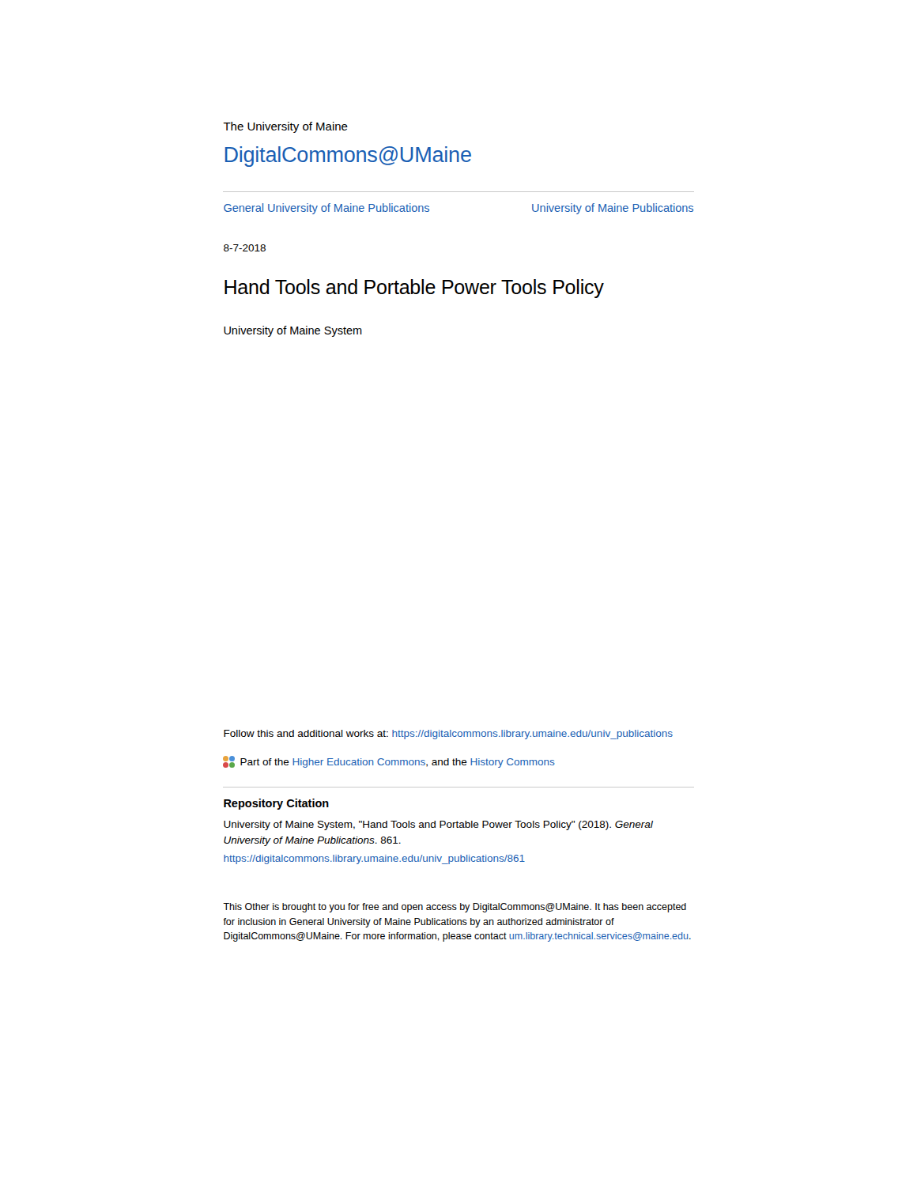The University of Maine
DigitalCommons@UMaine
General University of Maine Publications University of Maine Publications
8-7-2018
Hand Tools and Portable Power Tools Policy
University of Maine System
Follow this and additional works at: https://digitalcommons.library.umaine.edu/univ_publications
Part of the Higher Education Commons, and the History Commons
Repository Citation
University of Maine System, "Hand Tools and Portable Power Tools Policy" (2018). General University of Maine Publications. 861.
https://digitalcommons.library.umaine.edu/univ_publications/861
This Other is brought to you for free and open access by DigitalCommons@UMaine. It has been accepted for inclusion in General University of Maine Publications by an authorized administrator of DigitalCommons@UMaine. For more information, please contact um.library.technical.services@maine.edu.